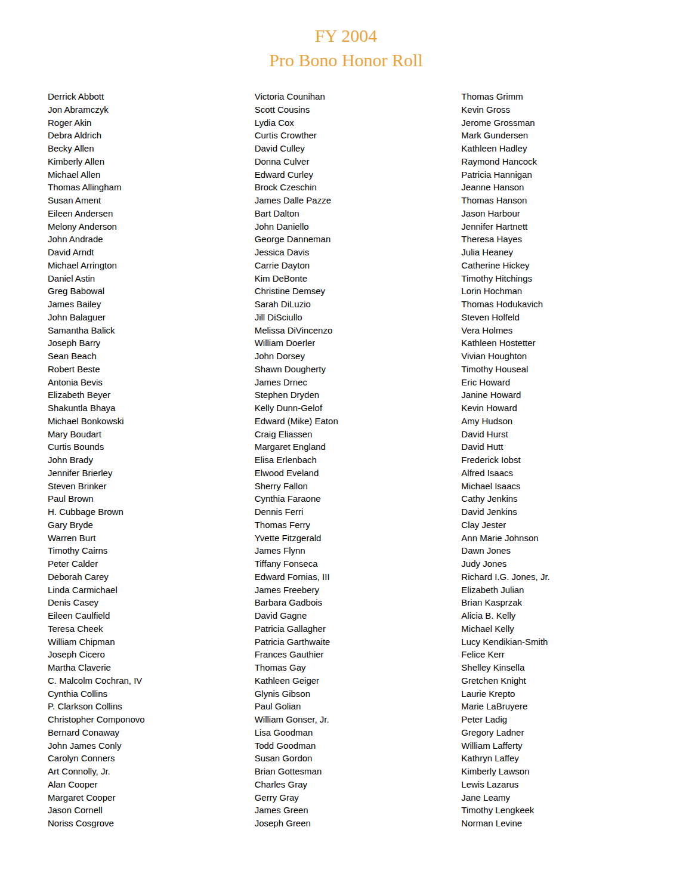FY 2004
Pro Bono Honor Roll
Derrick Abbott
Jon Abramczyk
Roger Akin
Debra Aldrich
Becky Allen
Kimberly Allen
Michael Allen
Thomas Allingham
Susan Ament
Eileen Andersen
Melony Anderson
John Andrade
David Arndt
Michael Arrington
Daniel Astin
Greg Babowal
James Bailey
John Balaguer
Samantha Balick
Joseph Barry
Sean Beach
Robert Beste
Antonia Bevis
Elizabeth Beyer
Shakuntla Bhaya
Michael Bonkowski
Mary Boudart
Curtis Bounds
John Brady
Jennifer Brierley
Steven Brinker
Paul Brown
H. Cubbage Brown
Gary Bryde
Warren Burt
Timothy Cairns
Peter Calder
Deborah Carey
Linda Carmichael
Denis Casey
Eileen Caulfield
Teresa Cheek
William Chipman
Joseph Cicero
Martha Claverie
C. Malcolm Cochran, IV
Cynthia Collins
P. Clarkson Collins
Christopher Componovo
Bernard Conaway
John James Conly
Carolyn Conners
Art Connolly, Jr.
Alan Cooper
Margaret Cooper
Jason Cornell
Noriss Cosgrove
Victoria Counihan
Scott Cousins
Lydia Cox
Curtis Crowther
David Culley
Donna Culver
Edward Curley
Brock Czeschin
James Dalle Pazze
Bart Dalton
John Daniello
George Danneman
Jessica Davis
Carrie Dayton
Kim DeBonte
Christine Demsey
Sarah DiLuzio
Jill DiSciullo
Melissa DiVincenzo
William Doerler
John Dorsey
Shawn Dougherty
James Drnec
Stephen Dryden
Kelly Dunn-Gelof
Edward (Mike) Eaton
Craig Eliassen
Margaret England
Elisa Erlenbach
Elwood Eveland
Sherry Fallon
Cynthia Faraone
Dennis Ferri
Thomas Ferry
Yvette Fitzgerald
James Flynn
Tiffany Fonseca
Edward Fornias, III
James Freebery
Barbara Gadbois
David Gagne
Patricia Gallagher
Patricia Garthwaite
Frances Gauthier
Thomas Gay
Kathleen Geiger
Glynis Gibson
Paul Golian
William Gonser, Jr.
Lisa Goodman
Todd Goodman
Susan Gordon
Brian Gottesman
Charles Gray
Gerry Gray
James Green
Joseph Green
Thomas Grimm
Kevin Gross
Jerome Grossman
Mark Gundersen
Kathleen Hadley
Raymond Hancock
Patricia Hannigan
Jeanne Hanson
Thomas Hanson
Jason Harbour
Jennifer Hartnett
Theresa Hayes
Julia Heaney
Catherine Hickey
Timothy Hitchings
Lorin Hochman
Thomas Hodukavich
Steven Holfeld
Vera Holmes
Kathleen Hostetter
Vivian Houghton
Timothy Houseal
Eric Howard
Janine Howard
Kevin Howard
Amy Hudson
David Hurst
David Hutt
Frederick Iobst
Alfred Isaacs
Michael Isaacs
Cathy Jenkins
David Jenkins
Clay Jester
Ann Marie Johnson
Dawn Jones
Judy Jones
Richard I.G. Jones, Jr.
Elizabeth Julian
Brian Kasprzak
Alicia B. Kelly
Michael Kelly
Lucy Kendikian-Smith
Felice Kerr
Shelley Kinsella
Gretchen Knight
Laurie Krepto
Marie LaBruyere
Peter Ladig
Gregory Ladner
William Lafferty
Kathryn Laffey
Kimberly Lawson
Lewis Lazarus
Jane Leamy
Timothy Lengkeek
Norman Levine